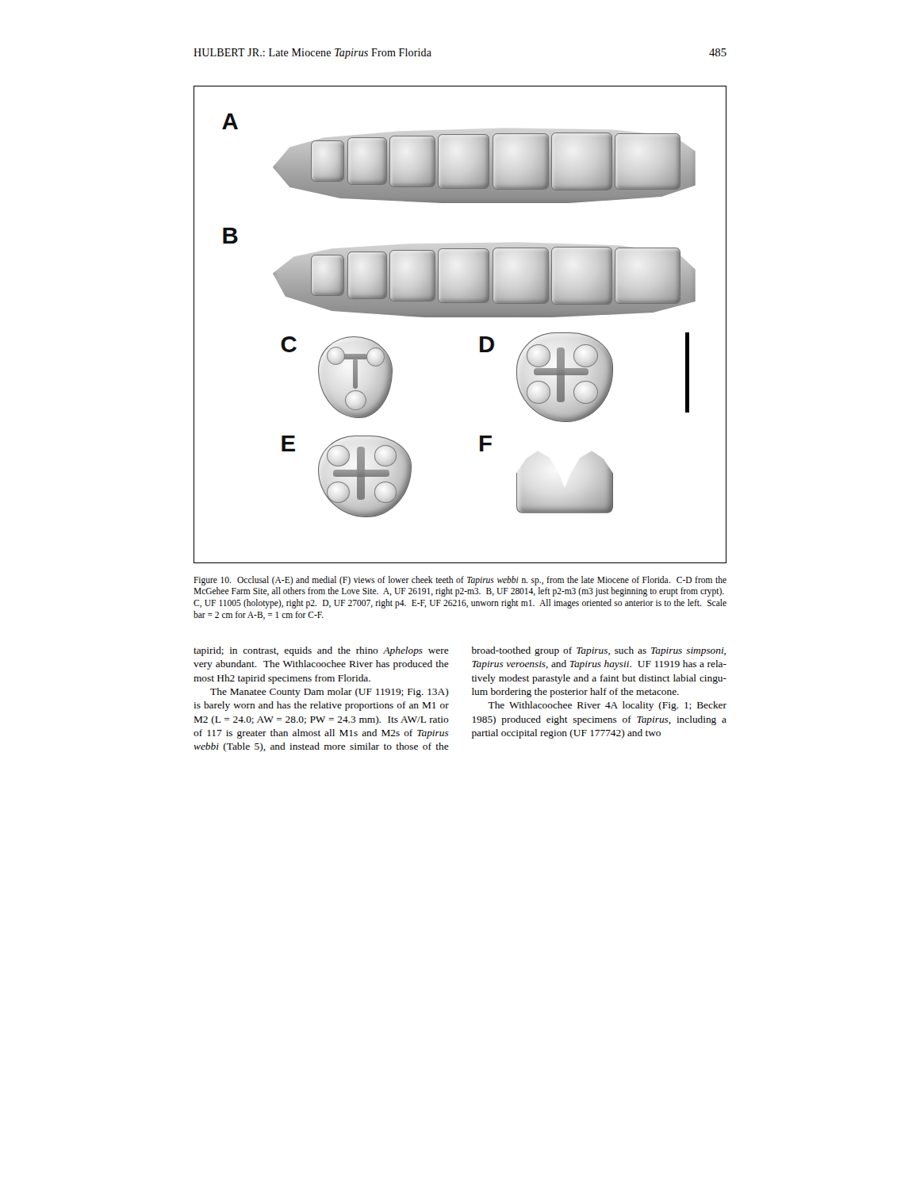HULBERT JR.: Late Miocene Tapirus From Florida
485
A B C D E F
Figure 10. Occlusal (A-E) and medial (F) views of lower cheek teeth of Tapirus webbi n. sp., from the late Miocene of Florida. C-D from the McGehee Farm Site, all others from the Love Site. A, UF 26191, right p2-m3. B, UF 28014, left p2-m3 (m3 just beginning to erupt from crypt). C, UF 11005 (holotype), right p2. D, UF 27007, right p4. E-F, UF 26216, unworn right m1. All images oriented so anterior is to the left. Scale bar = 2 cm for A-B, = 1 cm for C-F.
tapirid; in contrast, equids and the rhino Aphelops were very abundant. The Withlacoochee River has produced the most Hh2 tapirid specimens from Florida.
The Manatee County Dam molar (UF 11919; Fig. 13A) is barely worn and has the relative proportions of an M1 or M2 (L = 24.0; AW = 28.0; PW = 24.3 mm). Its AW/L ratio of 117 is greater than almost all M1s and M2s of Tapirus webbi (Table 5), and instead more similar to those of the broad-toothed group of Tapirus, such as Tapirus simpsoni, Tapirus veroensis, and Tapirus haysii. UF 11919 has a relatively modest parastyle and a faint but distinct labial cingulum bordering the posterior half of the metacone.
The Withlacoochee River 4A locality (Fig. 1; Becker 1985) produced eight specimens of Tapirus, including a partial occipital region (UF 177742) and two